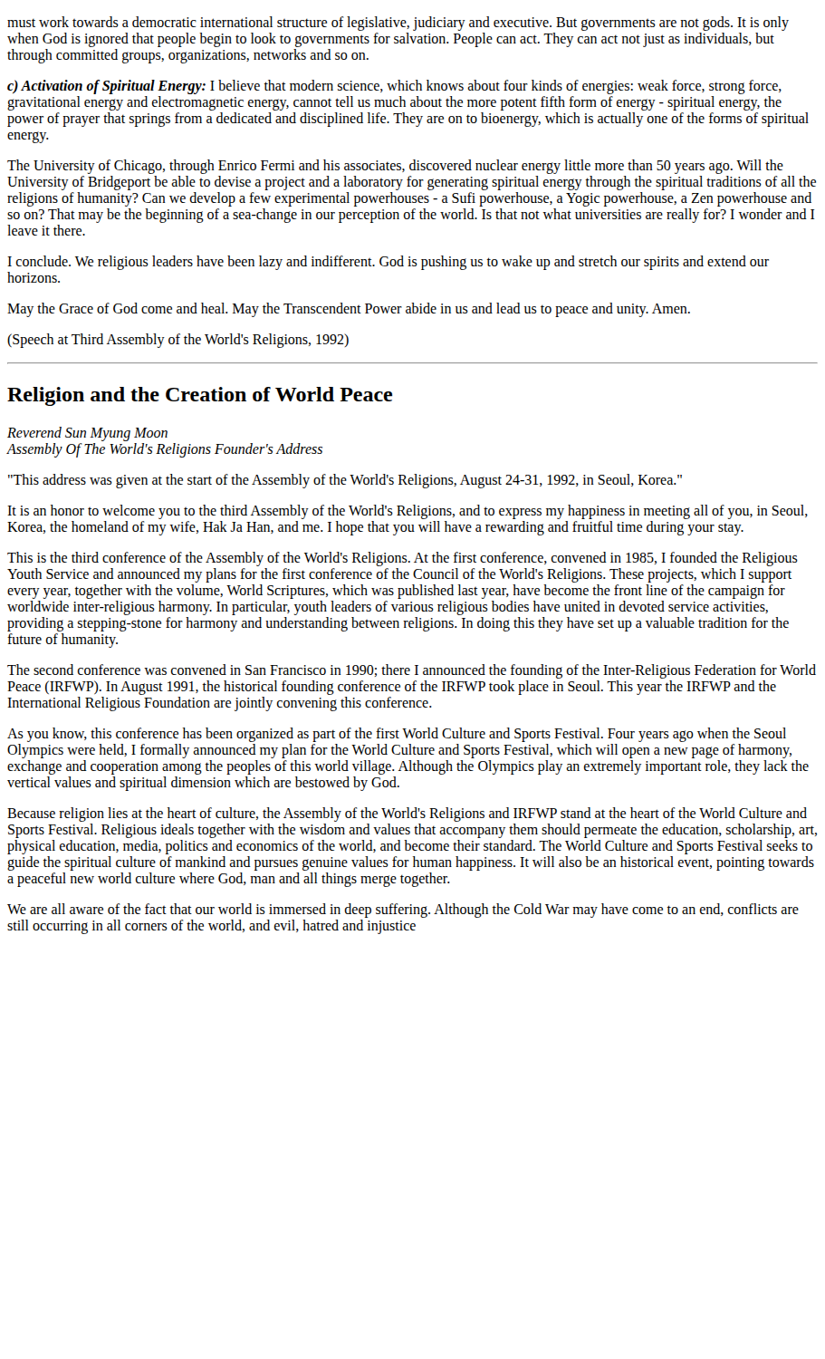must work towards a democratic international structure of legislative, judiciary and executive. But governments are not gods. It is only when God is ignored that people begin to look to governments for salvation. People can act. They can act not just as individuals, but through committed groups, organizations, networks and so on.
c) Activation of Spiritual Energy: I believe that modern science, which knows about four kinds of energies: weak force, strong force, gravitational energy and electromagnetic energy, cannot tell us much about the more potent fifth form of energy - spiritual energy, the power of prayer that springs from a dedicated and disciplined life. They are on to bioenergy, which is actually one of the forms of spiritual energy.
The University of Chicago, through Enrico Fermi and his associates, discovered nuclear energy little more than 50 years ago. Will the University of Bridgeport be able to devise a project and a laboratory for generating spiritual energy through the spiritual traditions of all the religions of humanity? Can we develop a few experimental powerhouses - a Sufi powerhouse, a Yogic powerhouse, a Zen powerhouse and so on? That may be the beginning of a sea-change in our perception of the world. Is that not what universities are really for? I wonder and I leave it there.
I conclude. We religious leaders have been lazy and indifferent. God is pushing us to wake up and stretch our spirits and extend our horizons.
May the Grace of God come and heal. May the Transcendent Power abide in us and lead us to peace and unity. Amen.
(Speech at Third Assembly of the World's Religions, 1992)
Religion and the Creation of World Peace
Reverend Sun Myung Moon
Assembly Of The World's Religions Founder's Address
"This address was given at the start of the Assembly of the World's Religions, August 24-31, 1992, in Seoul, Korea."
It is an honor to welcome you to the third Assembly of the World's Religions, and to express my happiness in meeting all of you, in Seoul, Korea, the homeland of my wife, Hak Ja Han, and me. I hope that you will have a rewarding and fruitful time during your stay.
This is the third conference of the Assembly of the World's Religions. At the first conference, convened in 1985, I founded the Religious Youth Service and announced my plans for the first conference of the Council of the World's Religions. These projects, which I support every year, together with the volume, World Scriptures, which was published last year, have become the front line of the campaign for worldwide inter-religious harmony. In particular, youth leaders of various religious bodies have united in devoted service activities, providing a stepping-stone for harmony and understanding between religions. In doing this they have set up a valuable tradition for the future of humanity.
The second conference was convened in San Francisco in 1990; there I announced the founding of the Inter-Religious Federation for World Peace (IRFWP). In August 1991, the historical founding conference of the IRFWP took place in Seoul. This year the IRFWP and the International Religious Foundation are jointly convening this conference.
As you know, this conference has been organized as part of the first World Culture and Sports Festival. Four years ago when the Seoul Olympics were held, I formally announced my plan for the World Culture and Sports Festival, which will open a new page of harmony, exchange and cooperation among the peoples of this world village. Although the Olympics play an extremely important role, they lack the vertical values and spiritual dimension which are bestowed by God.
Because religion lies at the heart of culture, the Assembly of the World's Religions and IRFWP stand at the heart of the World Culture and Sports Festival. Religious ideals together with the wisdom and values that accompany them should permeate the education, scholarship, art, physical education, media, politics and economics of the world, and become their standard. The World Culture and Sports Festival seeks to guide the spiritual culture of mankind and pursues genuine values for human happiness. It will also be an historical event, pointing towards a peaceful new world culture where God, man and all things merge together.
We are all aware of the fact that our world is immersed in deep suffering. Although the Cold War may have come to an end, conflicts are still occurring in all corners of the world, and evil, hatred and injustice